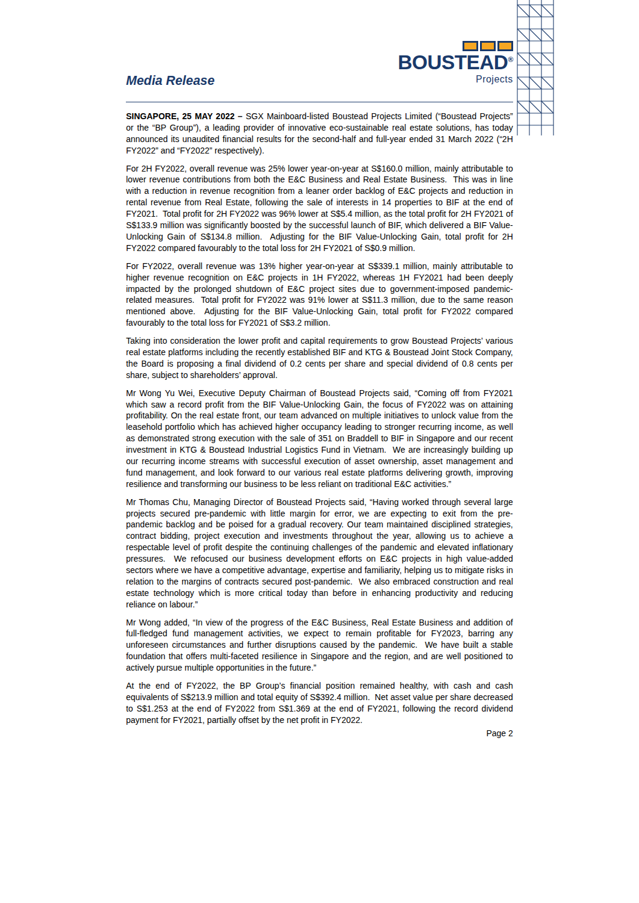Media Release
BOUSTEAD®
Projects
SINGAPORE, 25 MAY 2022 – SGX Mainboard-listed Boustead Projects Limited (“Boustead Projects” or the “BP Group”), a leading provider of innovative eco-sustainable real estate solutions, has today announced its unaudited financial results for the second-half and full-year ended 31 March 2022 (“2H FY2022” and “FY2022” respectively).
For 2H FY2022, overall revenue was 25% lower year-on-year at S$160.0 million, mainly attributable to lower revenue contributions from both the E&C Business and Real Estate Business. This was in line with a reduction in revenue recognition from a leaner order backlog of E&C projects and reduction in rental revenue from Real Estate, following the sale of interests in 14 properties to BIF at the end of FY2021. Total profit for 2H FY2022 was 96% lower at S$5.4 million, as the total profit for 2H FY2021 of S$133.9 million was significantly boosted by the successful launch of BIF, which delivered a BIF Value-Unlocking Gain of S$134.8 million. Adjusting for the BIF Value-Unlocking Gain, total profit for 2H FY2022 compared favourably to the total loss for 2H FY2021 of S$0.9 million.
For FY2022, overall revenue was 13% higher year-on-year at S$339.1 million, mainly attributable to higher revenue recognition on E&C projects in 1H FY2022, whereas 1H FY2021 had been deeply impacted by the prolonged shutdown of E&C project sites due to government-imposed pandemic-related measures. Total profit for FY2022 was 91% lower at S$11.3 million, due to the same reason mentioned above. Adjusting for the BIF Value-Unlocking Gain, total profit for FY2022 compared favourably to the total loss for FY2021 of S$3.2 million.
Taking into consideration the lower profit and capital requirements to grow Boustead Projects’ various real estate platforms including the recently established BIF and KTG & Boustead Joint Stock Company, the Board is proposing a final dividend of 0.2 cents per share and special dividend of 0.8 cents per share, subject to shareholders’ approval.
Mr Wong Yu Wei, Executive Deputy Chairman of Boustead Projects said, “Coming off from FY2021 which saw a record profit from the BIF Value-Unlocking Gain, the focus of FY2022 was on attaining profitability. On the real estate front, our team advanced on multiple initiatives to unlock value from the leasehold portfolio which has achieved higher occupancy leading to stronger recurring income, as well as demonstrated strong execution with the sale of 351 on Braddell to BIF in Singapore and our recent investment in KTG & Boustead Industrial Logistics Fund in Vietnam. We are increasingly building up our recurring income streams with successful execution of asset ownership, asset management and fund management, and look forward to our various real estate platforms delivering growth, improving resilience and transforming our business to be less reliant on traditional E&C activities.”
Mr Thomas Chu, Managing Director of Boustead Projects said, “Having worked through several large projects secured pre-pandemic with little margin for error, we are expecting to exit from the pre-pandemic backlog and be poised for a gradual recovery. Our team maintained disciplined strategies, contract bidding, project execution and investments throughout the year, allowing us to achieve a respectable level of profit despite the continuing challenges of the pandemic and elevated inflationary pressures. We refocused our business development efforts on E&C projects in high value-added sectors where we have a competitive advantage, expertise and familiarity, helping us to mitigate risks in relation to the margins of contracts secured post-pandemic. We also embraced construction and real estate technology which is more critical today than before in enhancing productivity and reducing reliance on labour.”
Mr Wong added, “In view of the progress of the E&C Business, Real Estate Business and addition of full-fledged fund management activities, we expect to remain profitable for FY2023, barring any unforeseen circumstances and further disruptions caused by the pandemic. We have built a stable foundation that offers multi-faceted resilience in Singapore and the region, and are well positioned to actively pursue multiple opportunities in the future.”
At the end of FY2022, the BP Group’s financial position remained healthy, with cash and cash equivalents of S$213.9 million and total equity of S$392.4 million. Net asset value per share decreased to S$1.253 at the end of FY2022 from S$1.369 at the end of FY2021, following the record dividend payment for FY2021, partially offset by the net profit in FY2022.
Page 2